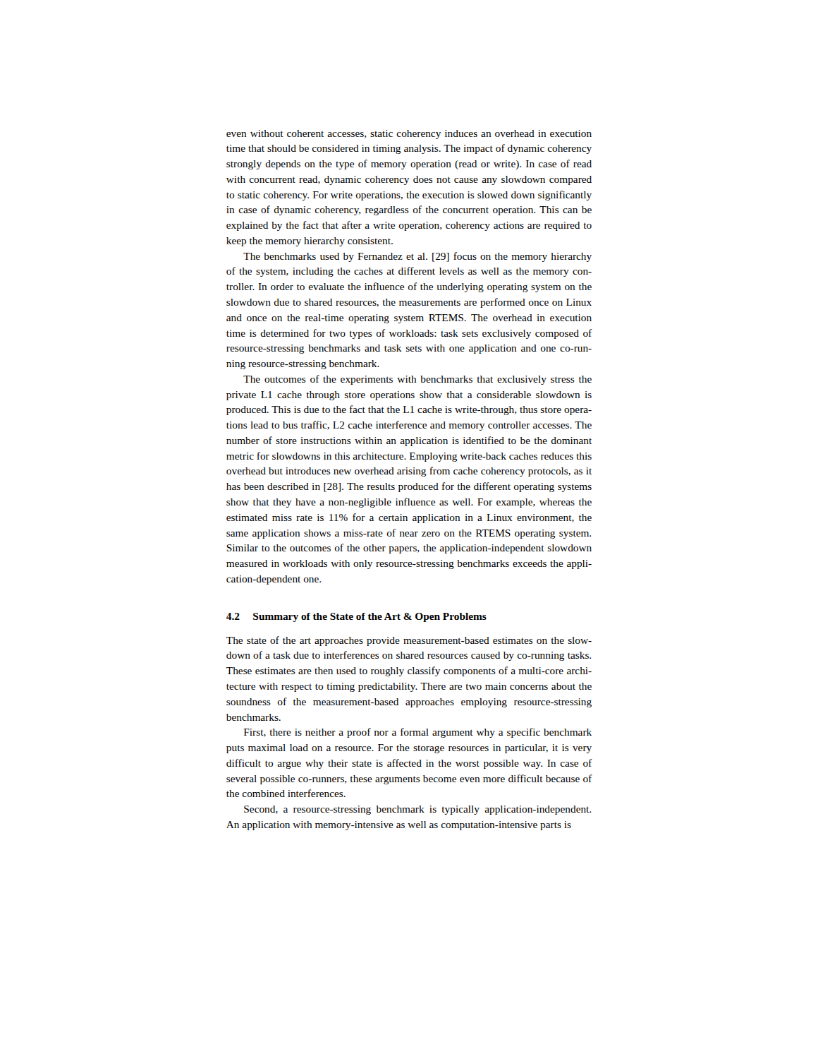even without coherent accesses, static coherency induces an overhead in execution time that should be considered in timing analysis. The impact of dynamic coherency strongly depends on the type of memory operation (read or write). In case of read with concurrent read, dynamic coherency does not cause any slowdown compared to static coherency. For write operations, the execution is slowed down significantly in case of dynamic coherency, regardless of the concurrent operation. This can be explained by the fact that after a write operation, coherency actions are required to keep the memory hierarchy consistent.
The benchmarks used by Fernandez et al. [29] focus on the memory hierarchy of the system, including the caches at different levels as well as the memory controller. In order to evaluate the influence of the underlying operating system on the slowdown due to shared resources, the measurements are performed once on Linux and once on the real-time operating system RTEMS. The overhead in execution time is determined for two types of workloads: task sets exclusively composed of resource-stressing benchmarks and task sets with one application and one co-running resource-stressing benchmark.
The outcomes of the experiments with benchmarks that exclusively stress the private L1 cache through store operations show that a considerable slowdown is produced. This is due to the fact that the L1 cache is write-through, thus store operations lead to bus traffic, L2 cache interference and memory controller accesses. The number of store instructions within an application is identified to be the dominant metric for slowdowns in this architecture. Employing write-back caches reduces this overhead but introduces new overhead arising from cache coherency protocols, as it has been described in [28]. The results produced for the different operating systems show that they have a non-negligible influence as well. For example, whereas the estimated miss rate is 11% for a certain application in a Linux environment, the same application shows a miss-rate of near zero on the RTEMS operating system. Similar to the outcomes of the other papers, the application-independent slowdown measured in workloads with only resource-stressing benchmarks exceeds the application-dependent one.
4.2 Summary of the State of the Art & Open Problems
The state of the art approaches provide measurement-based estimates on the slowdown of a task due to interferences on shared resources caused by co-running tasks. These estimates are then used to roughly classify components of a multi-core architecture with respect to timing predictability. There are two main concerns about the soundness of the measurement-based approaches employing resource-stressing benchmarks.
First, there is neither a proof nor a formal argument why a specific benchmark puts maximal load on a resource. For the storage resources in particular, it is very difficult to argue why their state is affected in the worst possible way. In case of several possible co-runners, these arguments become even more difficult because of the combined interferences.
Second, a resource-stressing benchmark is typically application-independent. An application with memory-intensive as well as computation-intensive parts is